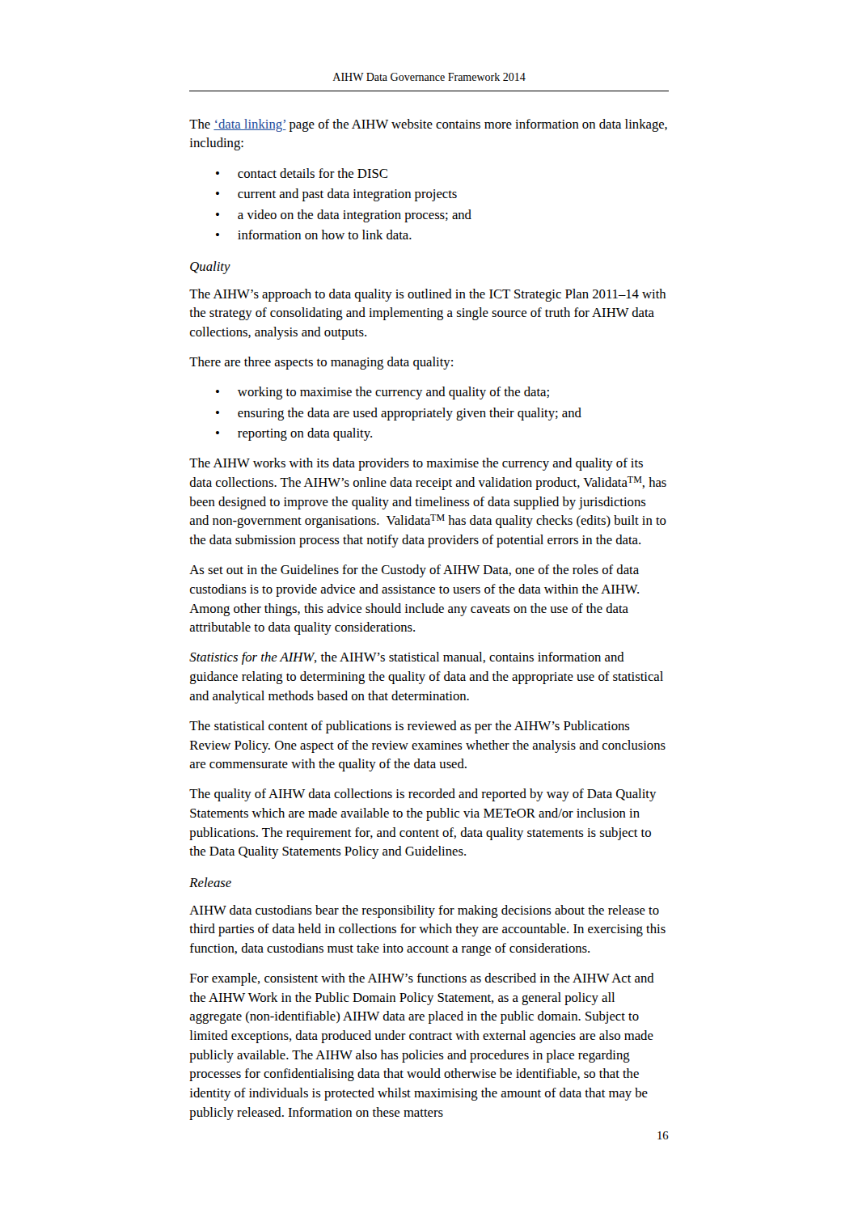AIHW Data Governance Framework 2014
The ‘data linking’ page of the AIHW website contains more information on data linkage, including:
contact details for the DISC
current and past data integration projects
a video on the data integration process; and
information on how to link data.
Quality
The AIHW’s approach to data quality is outlined in the ICT Strategic Plan 2011–14 with the strategy of consolidating and implementing a single source of truth for AIHW data collections, analysis and outputs.
There are three aspects to managing data quality:
working to maximise the currency and quality of the data;
ensuring the data are used appropriately given their quality; and
reporting on data quality.
The AIHW works with its data providers to maximise the currency and quality of its data collections. The AIHW’s online data receipt and validation product, ValidataTM, has been designed to improve the quality and timeliness of data supplied by jurisdictions and non-government organisations. ValidataTM has data quality checks (edits) built in to the data submission process that notify data providers of potential errors in the data.
As set out in the Guidelines for the Custody of AIHW Data, one of the roles of data custodians is to provide advice and assistance to users of the data within the AIHW. Among other things, this advice should include any caveats on the use of the data attributable to data quality considerations.
Statistics for the AIHW, the AIHW’s statistical manual, contains information and guidance relating to determining the quality of data and the appropriate use of statistical and analytical methods based on that determination.
The statistical content of publications is reviewed as per the AIHW’s Publications Review Policy. One aspect of the review examines whether the analysis and conclusions are commensurate with the quality of the data used.
The quality of AIHW data collections is recorded and reported by way of Data Quality Statements which are made available to the public via METeOR and/or inclusion in publications. The requirement for, and content of, data quality statements is subject to the Data Quality Statements Policy and Guidelines.
Release
AIHW data custodians bear the responsibility for making decisions about the release to third parties of data held in collections for which they are accountable. In exercising this function, data custodians must take into account a range of considerations.
For example, consistent with the AIHW’s functions as described in the AIHW Act and the AIHW Work in the Public Domain Policy Statement, as a general policy all aggregate (non-identifiable) AIHW data are placed in the public domain. Subject to limited exceptions, data produced under contract with external agencies are also made publicly available. The AIHW also has policies and procedures in place regarding processes for confidentialising data that would otherwise be identifiable, so that the identity of individuals is protected whilst maximising the amount of data that may be publicly released. Information on these matters
16